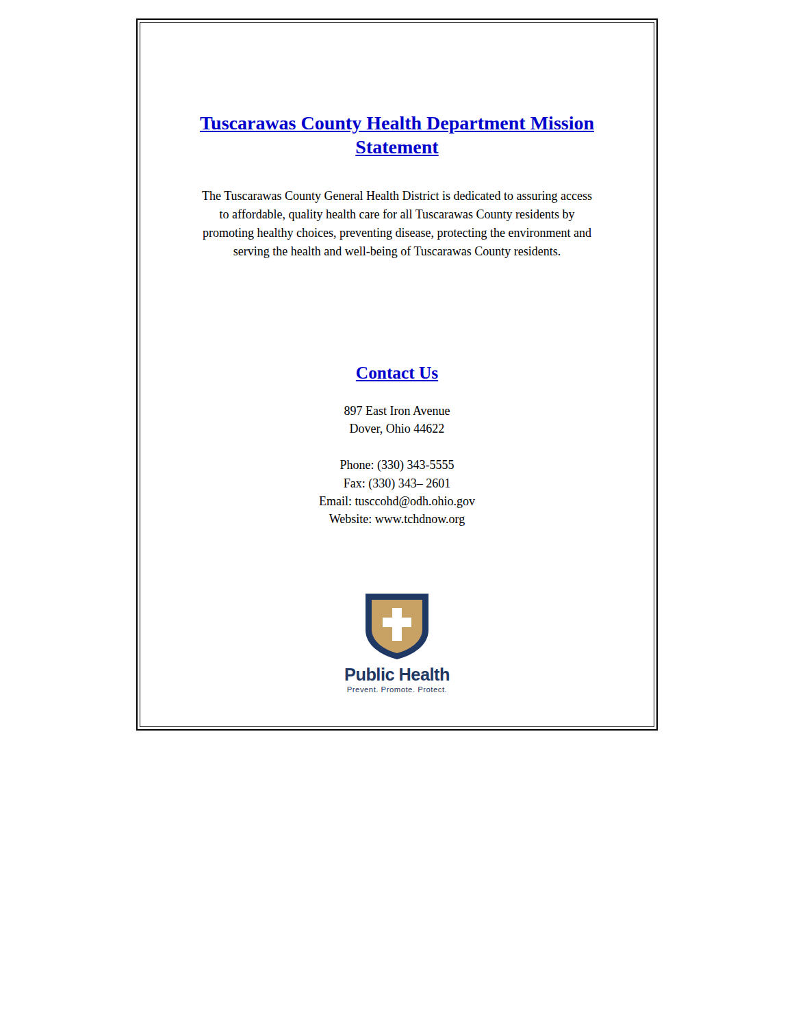Tuscarawas County Health Department Mission Statement
The Tuscarawas County General Health District is dedicated to assuring access to affordable, quality health care for all Tuscarawas County residents by promoting healthy choices, preventing disease, protecting the environment and serving the health and well-being of Tuscarawas County residents.
Contact Us
897 East Iron Avenue
Dover, Ohio 44622
Phone: (330) 343-5555
Fax: (330) 343– 2601
Email: tusccohd@odh.ohio.gov
Website: www.tchdnow.org
Public Health
Prevent. Promote. Protect.